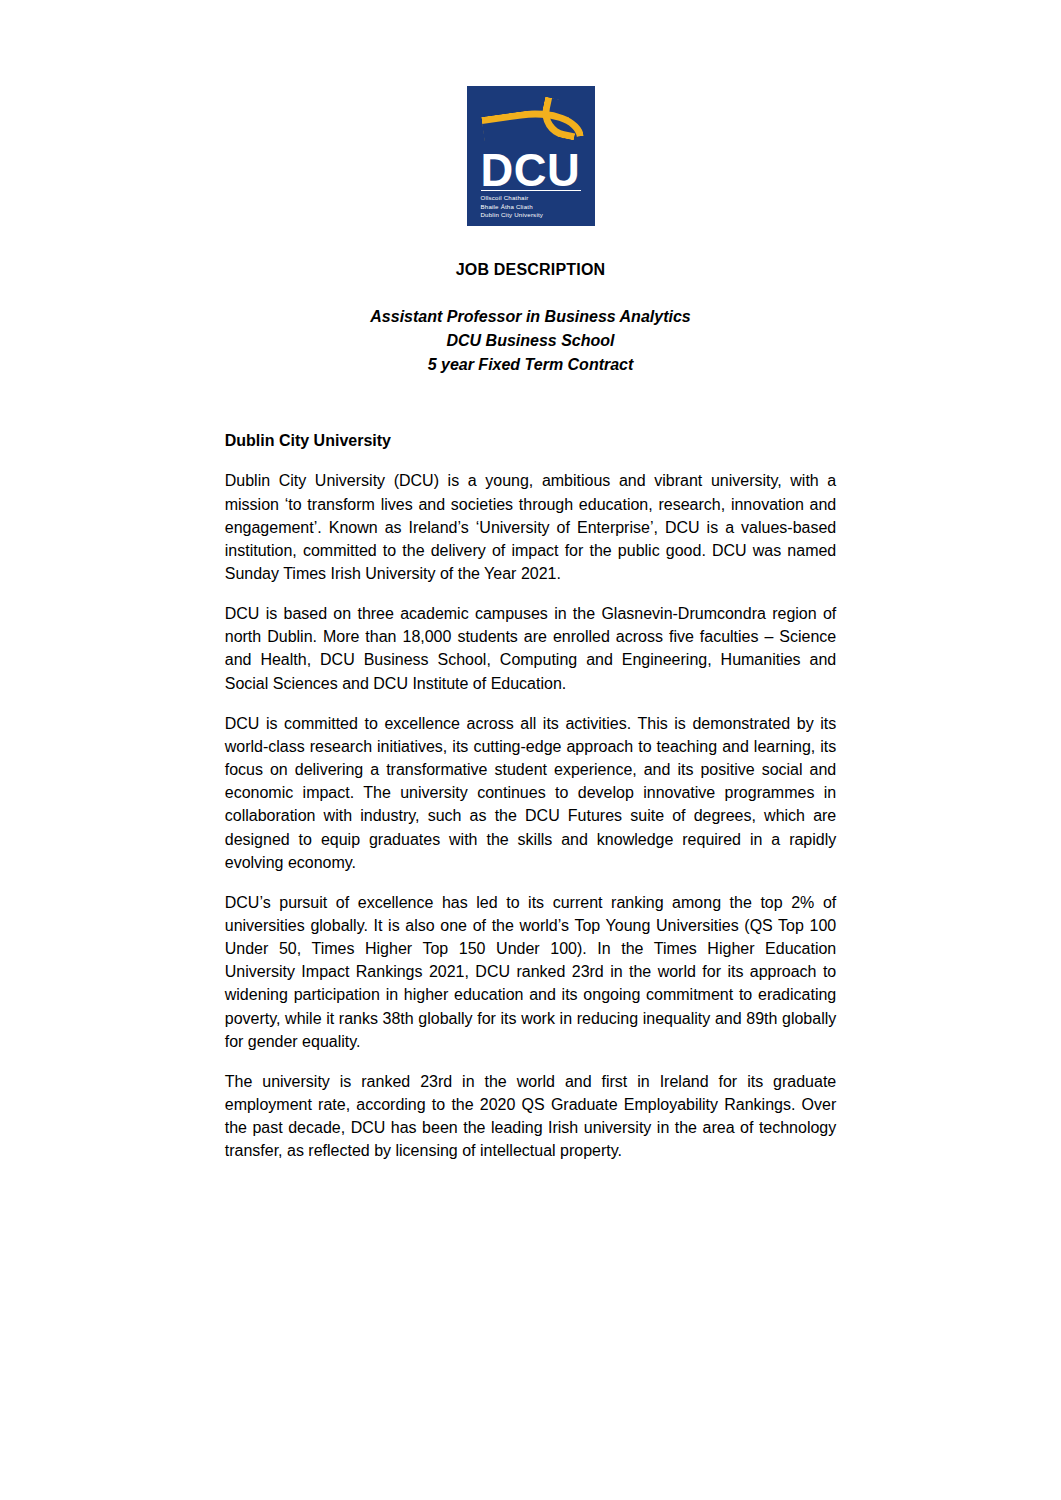DCU
Ollscoil Chathair
Bhaile Átha Cliath
Dublin City University
JOB DESCRIPTION
Assistant Professor in Business Analytics
DCU Business School
5 year Fixed Term Contract
Dublin City University
Dublin City University (DCU) is a young, ambitious and vibrant university, with a mission ‘to transform lives and societies through education, research, innovation and engagement’. Known as Ireland’s ‘University of Enterprise’, DCU is a values-based institution, committed to the delivery of impact for the public good. DCU was named Sunday Times Irish University of the Year 2021.
DCU is based on three academic campuses in the Glasnevin-Drumcondra region of north Dublin. More than 18,000 students are enrolled across five faculties – Science and Health, DCU Business School, Computing and Engineering, Humanities and Social Sciences and DCU Institute of Education.
DCU is committed to excellence across all its activities. This is demonstrated by its world-class research initiatives, its cutting-edge approach to teaching and learning, its focus on delivering a transformative student experience, and its positive social and economic impact. The university continues to develop innovative programmes in collaboration with industry, such as the DCU Futures suite of degrees, which are designed to equip graduates with the skills and knowledge required in a rapidly evolving economy.
DCU’s pursuit of excellence has led to its current ranking among the top 2% of universities globally. It is also one of the world’s Top Young Universities (QS Top 100 Under 50, Times Higher Top 150 Under 100). In the Times Higher Education University Impact Rankings 2021, DCU ranked 23rd in the world for its approach to widening participation in higher education and its ongoing commitment to eradicating poverty, while it ranks 38th globally for its work in reducing inequality and 89th globally for gender equality.
The university is ranked 23rd in the world and first in Ireland for its graduate employment rate, according to the 2020 QS Graduate Employability Rankings. Over the past decade, DCU has been the leading Irish university in the area of technology transfer, as reflected by licensing of intellectual property.